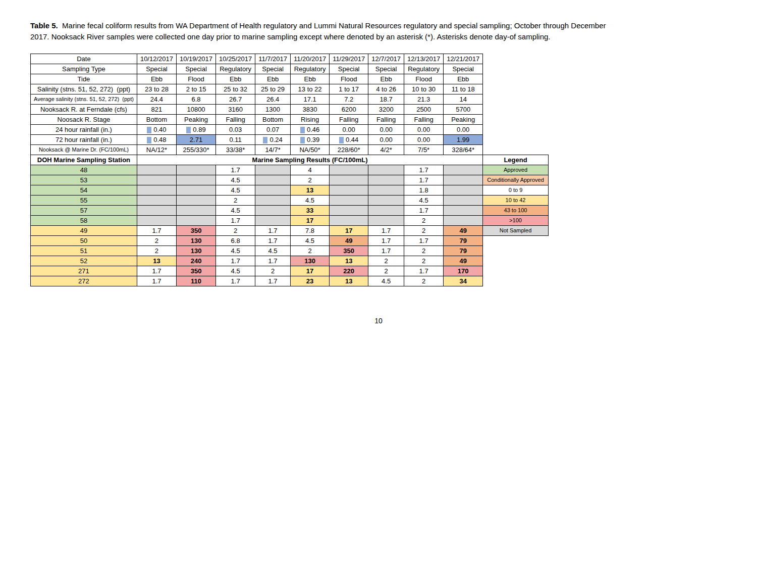Table 5. Marine fecal coliform results from WA Department of Health regulatory and Lummi Natural Resources regulatory and special sampling; October through December 2017. Nooksack River samples were collected one day prior to marine sampling except where denoted by an asterisk (*). Asterisks denote day-of sampling.
| Date | 10/12/2017 | 10/19/2017 | 10/25/2017 | 11/7/2017 | 11/20/2017 | 11/29/2017 | 12/7/2017 | 12/13/2017 | 12/21/2017 | |
| Sampling Type | Special | Special | Regulatory | Special | Regulatory | Special | Special | Regulatory | Special | |
| Tide | Ebb | Flood | Ebb | Ebb | Ebb | Flood | Ebb | Flood | Ebb | |
| Salinity (stns. 51, 52, 272) (ppt) | 23 to 28 | 2 to 15 | 25 to 32 | 25 to 29 | 13 to 22 | 1 to 17 | 4 to 26 | 10 to 30 | 11 to 18 | |
| Average salinity (stns. 51, 52, 272) (ppt) | 24.4 | 6.8 | 26.7 | 26.4 | 17.1 | 7.2 | 18.7 | 21.3 | 14 | |
| Nooksack R. at Ferndale (cfs) | 821 | 10800 | 3160 | 1300 | 3830 | 6200 | 3200 | 2500 | 5700 | |
| Noosack R. Stage | Bottom | Peaking | Falling | Bottom | Rising | Falling | Falling | Falling | Peaking | |
| 24 hour rainfall (in.) | 0.40 | 0.89 | 0.03 | 0.07 | 0.46 | 0.00 | 0.00 | 0.00 | 0.00 | |
| 72 hour rainfall (in.) | 0.48 | 2.71 | 0.11 | 0.24 | 0.39 | 0.44 | 0.00 | 0.00 | 1.99 | |
| Nooksack @ Marine Dr. (FC/100mL) | NA/12* | 255/330* | 33/38* | 14/7* | NA/50* | 228/60* | 4/2* | 7/5* | 328/64* | |
| DOH Marine Sampling Station | Marine Sampling Results (FC/100mL) | Legend |
| 48 | | | 1.7 | | 4 | | | 1.7 | | Approved |
| 53 | | | 4.5 | | 2 | | | 1.7 | | Conditionally Approved |
| 54 | | | 4.5 | | 13 | | | 1.8 | | 0 to 9 |
| 55 | | | 2 | | 4.5 | | | 4.5 | | 10 to 42 |
| 57 | | | 4.5 | | 33 | | | 1.7 | | 43 to 100 |
| 58 | | | 1.7 | | 17 | | | 2 | | >100 |
| 49 | 1.7 | 350 | 2 | 1.7 | 7.8 | 17 | 1.7 | 2 | 49 | Not Sampled |
| 50 | 2 | 130 | 6.8 | 1.7 | 4.5 | 49 | 1.7 | 1.7 | 79 | |
| 51 | 2 | 130 | 4.5 | 4.5 | 2 | 350 | 1.7 | 2 | 79 | |
| 52 | 13 | 240 | 1.7 | 1.7 | 130 | 13 | 2 | 2 | 49 | |
| 271 | 1.7 | 350 | 4.5 | 2 | 17 | 220 | 2 | 1.7 | 170 | |
| 272 | 1.7 | 110 | 1.7 | 1.7 | 23 | 13 | 4.5 | 2 | 34 | |
10